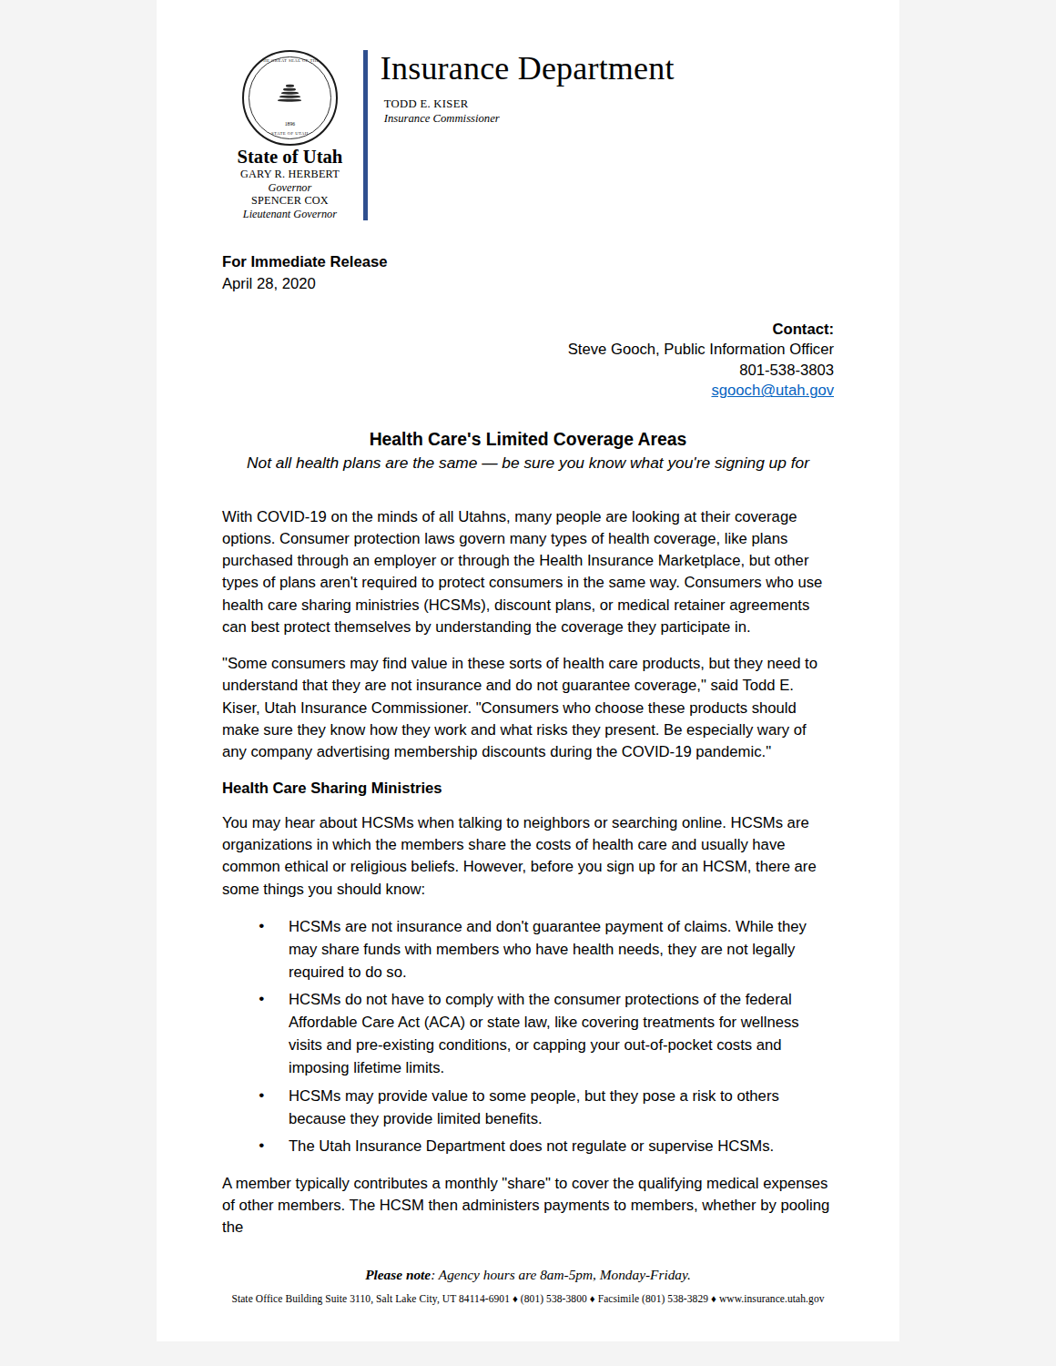THE GREAT SEAL OF THE
1896
STATE OF UTAH
State of Utah
GARY R. HERBERT
Governor
SPENCER COX
Lieutenant Governor
Insurance Department
TODD E. KISER
Insurance Commissioner
For Immediate Release
April 28, 2020
Contact:
Steve Gooch, Public Information Officer
801-538-3803
sgooch@utah.gov
Health Care's Limited Coverage Areas
Not all health plans are the same — be sure you know what you're signing up for
With COVID-19 on the minds of all Utahns, many people are looking at their coverage options. Consumer protection laws govern many types of health coverage, like plans purchased through an employer or through the Health Insurance Marketplace, but other types of plans aren't required to protect consumers in the same way. Consumers who use health care sharing ministries (HCSMs), discount plans, or medical retainer agreements can best protect themselves by understanding the coverage they participate in.
"Some consumers may find value in these sorts of health care products, but they need to understand that they are not insurance and do not guarantee coverage," said Todd E. Kiser, Utah Insurance Commissioner. "Consumers who choose these products should make sure they know how they work and what risks they present. Be especially wary of any company advertising membership discounts during the COVID-19 pandemic."
Health Care Sharing Ministries
You may hear about HCSMs when talking to neighbors or searching online. HCSMs are organizations in which the members share the costs of health care and usually have common ethical or religious beliefs. However, before you sign up for an HCSM, there are some things you should know:
HCSMs are not insurance and don't guarantee payment of claims. While they may share funds with members who have health needs, they are not legally required to do so.
HCSMs do not have to comply with the consumer protections of the federal Affordable Care Act (ACA) or state law, like covering treatments for wellness visits and pre-existing conditions, or capping your out-of-pocket costs and imposing lifetime limits.
HCSMs may provide value to some people, but they pose a risk to others because they provide limited benefits.
The Utah Insurance Department does not regulate or supervise HCSMs.
A member typically contributes a monthly "share" to cover the qualifying medical expenses of other members. The HCSM then administers payments to members, whether by pooling the
Please note: Agency hours are 8am-5pm, Monday-Friday.
State Office Building Suite 3110, Salt Lake City, UT 84114-6901 ♦ (801) 538-3800 ♦ Facsimile (801) 538-3829 ♦ www.insurance.utah.gov